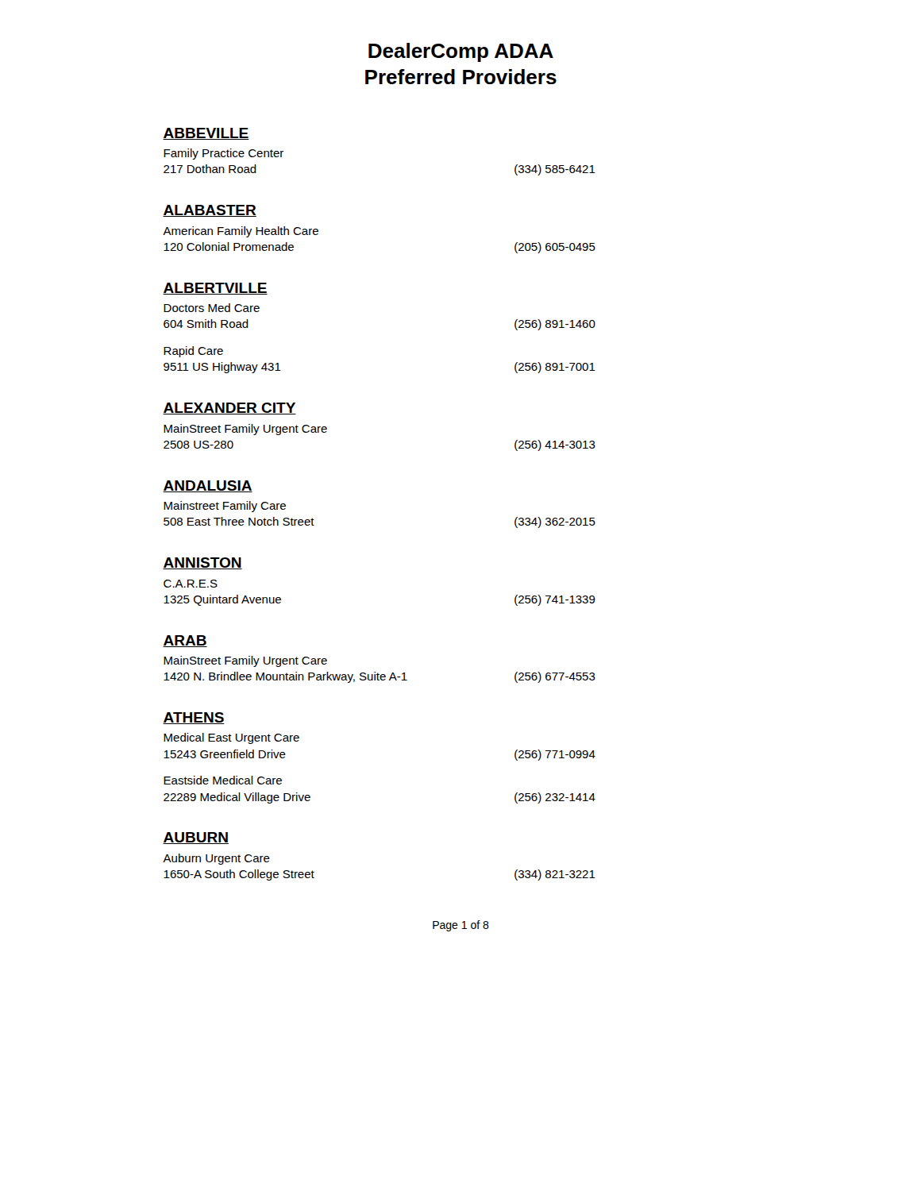DealerComp ADAA
Preferred Providers
ABBEVILLE
Family Practice Center
217 Dothan Road(334) 585-6421
ALABASTER
American Family Health Care
120 Colonial Promenade(205) 605-0495
ALBERTVILLE
Doctors Med Care
604 Smith Road(256) 891-1460
Rapid Care
9511 US Highway 431(256) 891-7001
ALEXANDER CITY
MainStreet Family Urgent Care
2508 US-280(256) 414-3013
ANDALUSIA
Mainstreet Family Care
508 East Three Notch Street(334) 362-2015
ANNISTON
C.A.R.E.S
1325 Quintard Avenue(256) 741-1339
ARAB
MainStreet Family Urgent Care
1420 N. Brindlee Mountain Parkway, Suite A-1(256) 677-4553
ATHENS
Medical East Urgent Care
15243 Greenfield Drive(256) 771-0994
Eastside Medical Care
22289 Medical Village Drive(256) 232-1414
AUBURN
Auburn Urgent Care
1650-A South College Street(334) 821-3221
Page 1 of 8